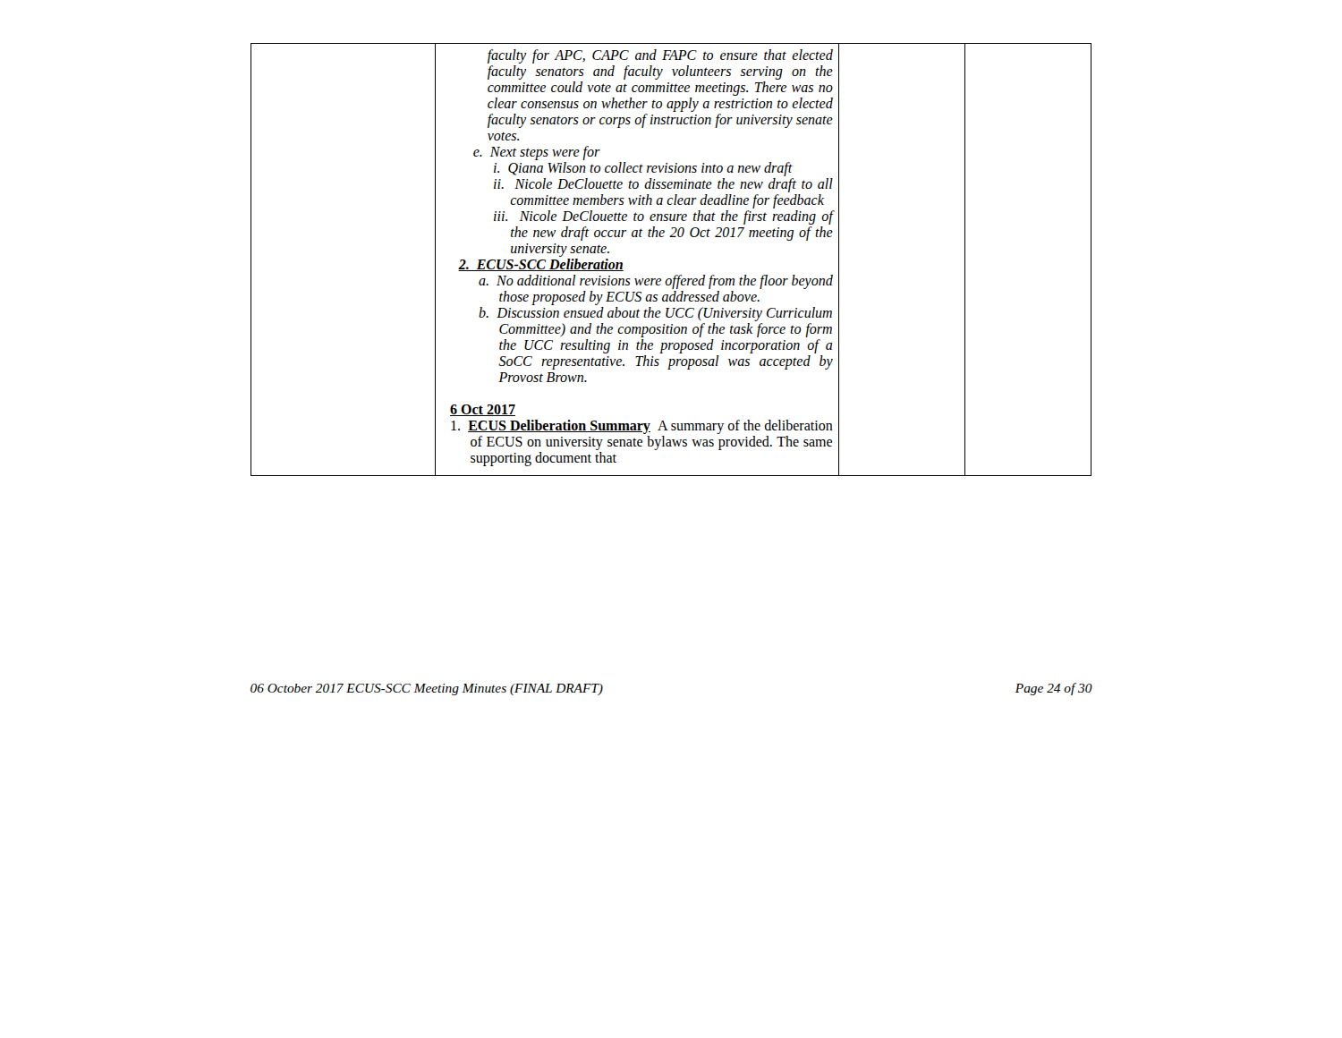| | faculty for APC, CAPC and FAPC to ensure that elected faculty senators and faculty volunteers serving on the committee could vote at committee meetings. There was no clear consensus on whether to apply a restriction to elected faculty senators or corps of instruction for university senate votes. e. Next steps were for i. Qiana Wilson to collect revisions into a new draft ii. Nicole DeClouette to disseminate the new draft to all committee members with a clear deadline for feedback iii. Nicole DeClouette to ensure that the first reading of the new draft occur at the 20 Oct 2017 meeting of the university senate. 2. ECUS-SCC Deliberation a. No additional revisions were offered from the floor beyond those proposed by ECUS as addressed above. b. Discussion ensued about the UCC (University Curriculum Committee) and the composition of the task force to form the UCC resulting in the proposed incorporation of a SoCC representative. This proposal was accepted by Provost Brown. 6 Oct 2017 1. ECUS Deliberation Summary A summary of the deliberation of ECUS on university senate bylaws was provided. The same supporting document that | | |
06 October 2017 ECUS-SCC Meeting Minutes (FINAL DRAFT)
Page 24 of 30